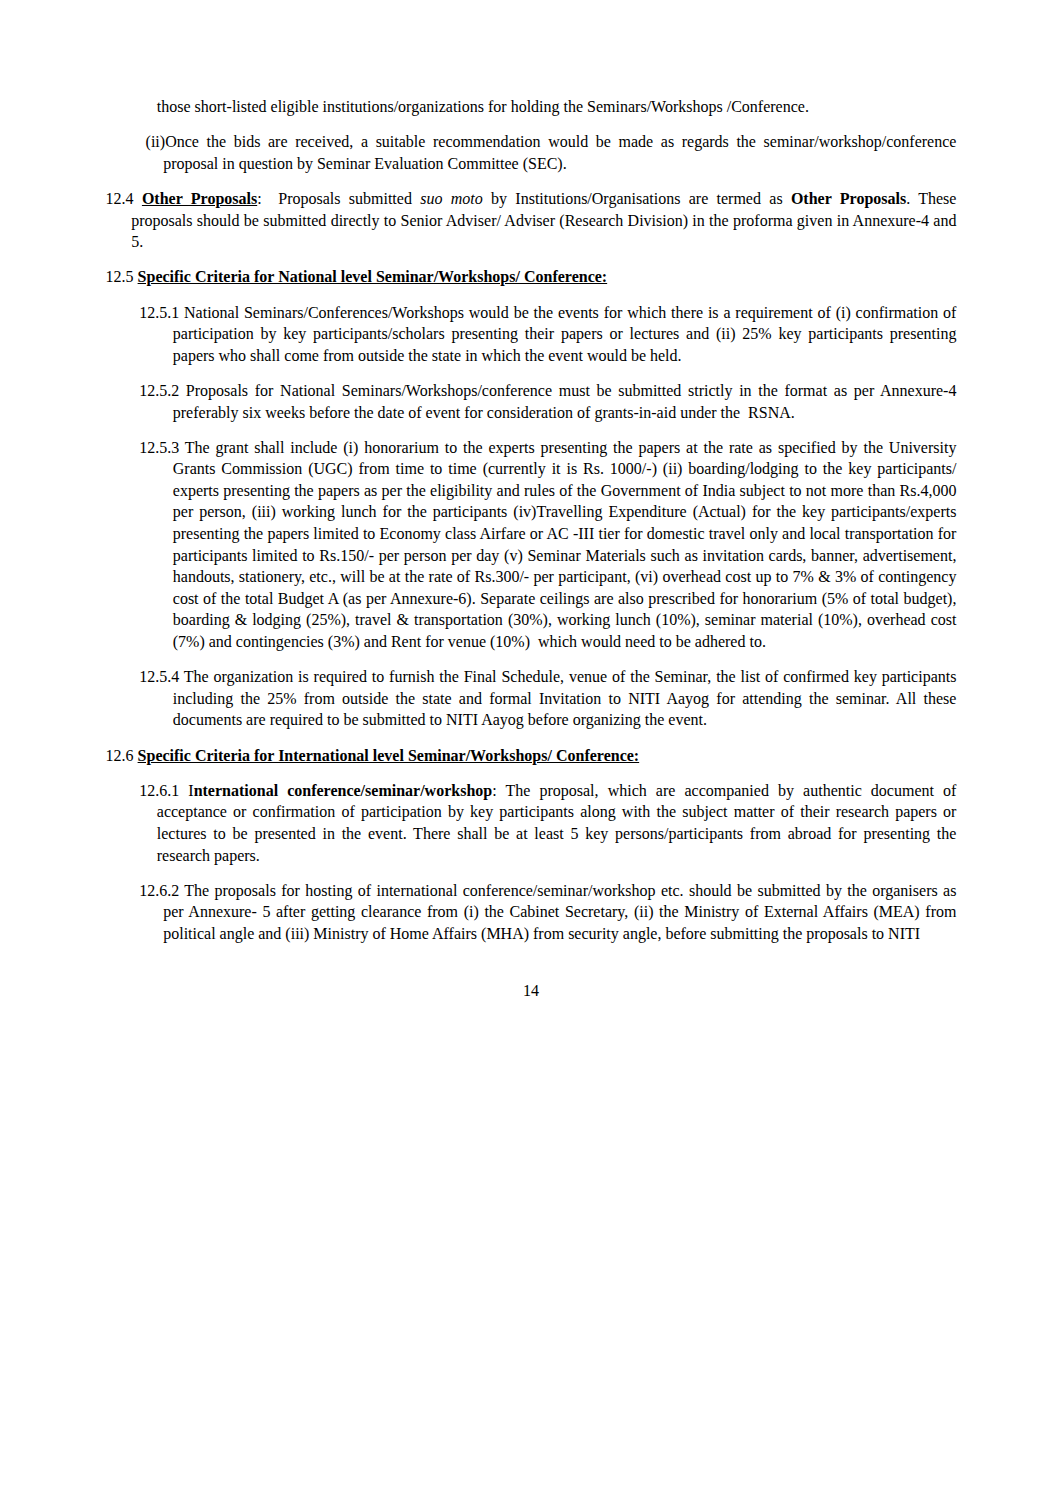those short-listed eligible institutions/organizations for holding the Seminars/Workshops /Conference.
(ii)Once the bids are received, a suitable recommendation would be made as regards the seminar/workshop/conference proposal in question by Seminar Evaluation Committee (SEC).
12.4 Other Proposals: Proposals submitted suo moto by Institutions/Organisations are termed as Other Proposals. These proposals should be submitted directly to Senior Adviser/ Adviser (Research Division) in the proforma given in Annexure-4 and 5.
12.5 Specific Criteria for National level Seminar/Workshops/ Conference:
12.5.1 National Seminars/Conferences/Workshops would be the events for which there is a requirement of (i) confirmation of participation by key participants/scholars presenting their papers or lectures and (ii) 25% key participants presenting papers who shall come from outside the state in which the event would be held.
12.5.2 Proposals for National Seminars/Workshops/conference must be submitted strictly in the format as per Annexure-4 preferably six weeks before the date of event for consideration of grants-in-aid under the RSNA.
12.5.3 The grant shall include (i) honorarium to the experts presenting the papers at the rate as specified by the University Grants Commission (UGC) from time to time (currently it is Rs. 1000/-) (ii) boarding/lodging to the key participants/ experts presenting the papers as per the eligibility and rules of the Government of India subject to not more than Rs.4,000 per person, (iii) working lunch for the participants (iv)Travelling Expenditure (Actual) for the key participants/experts presenting the papers limited to Economy class Airfare or AC -III tier for domestic travel only and local transportation for participants limited to Rs.150/- per person per day (v) Seminar Materials such as invitation cards, banner, advertisement, handouts, stationery, etc., will be at the rate of Rs.300/- per participant, (vi) overhead cost up to 7% & 3% of contingency cost of the total Budget A (as per Annexure-6). Separate ceilings are also prescribed for honorarium (5% of total budget), boarding & lodging (25%), travel & transportation (30%), working lunch (10%), seminar material (10%), overhead cost (7%) and contingencies (3%) and Rent for venue (10%) which would need to be adhered to.
12.5.4 The organization is required to furnish the Final Schedule, venue of the Seminar, the list of confirmed key participants including the 25% from outside the state and formal Invitation to NITI Aayog for attending the seminar. All these documents are required to be submitted to NITI Aayog before organizing the event.
12.6 Specific Criteria for International level Seminar/Workshops/ Conference:
12.6.1 International conference/seminar/workshop: The proposal, which are accompanied by authentic document of acceptance or confirmation of participation by key participants along with the subject matter of their research papers or lectures to be presented in the event. There shall be at least 5 key persons/participants from abroad for presenting the research papers.
12.6.2 The proposals for hosting of international conference/seminar/workshop etc. should be submitted by the organisers as per Annexure- 5 after getting clearance from (i) the Cabinet Secretary, (ii) the Ministry of External Affairs (MEA) from political angle and (iii) Ministry of Home Affairs (MHA) from security angle, before submitting the proposals to NITI
14